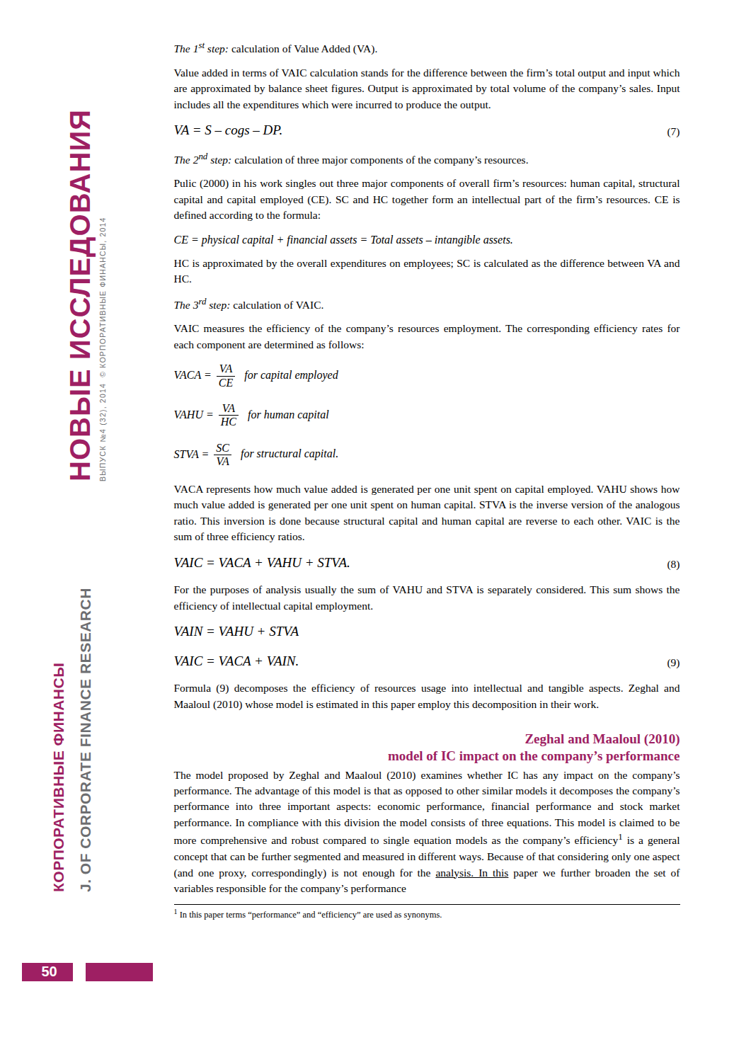НОВЫЕ ИССЛЕДОВАНИЯ
ВЫПУСК №4 (32), 2014 © КОРПОРАТИВНЫЕ ФИНАНСЫ, 2014
КОРПОРАТИВНЫЕ ФИНАНСЫ
J. OF CORPORATE FINANCE RESEARCH
50
The 1st step: calculation of Value Added (VA).
Value added in terms of VAIC calculation stands for the difference between the firm’s total output and input which are approximated by balance sheet figures. Output is approximated by total volume of the company’s sales. Input includes all the expenditures which were incurred to produce the output.
VA = S – cogs – DP. (7)
The 2nd step: calculation of three major components of the company’s resources.
Pulic (2000) in his work singles out three major components of overall firm’s resources: human capital, structural capital and capital employed (CE). SC and HC together form an intellectual part of the firm’s resources. CE is defined according to the formula:
CE = physical capital + financial assets = Total assets – intangible assets.
HC is approximated by the overall expenditures on employees; SC is calculated as the difference between VA and HC.
The 3rd step: calculation of VAIC.
VAIC measures the efficiency of the company’s resources employment. The corresponding efficiency rates for each component are determined as follows:
VACA = VA CE for capital employed
VAHU = VA HC for human capital
STVA = SC VA for structural capital.
VACA represents how much value added is generated per one unit spent on capital employed. VAHU shows how much value added is generated per one unit spent on human capital. STVA is the inverse version of the analogous ratio. This inversion is done because structural capital and human capital are reverse to each other. VAIC is the sum of three efficiency ratios.
VAIC = VACA + VAHU + STVA. (8)
For the purposes of analysis usually the sum of VAHU and STVA is separately considered. This sum shows the efficiency of intellectual capital employment.
VAIN = VAHU + STVA
VAIC = VACA + VAIN. (9)
Formula (9) decomposes the efficiency of resources usage into intellectual and tangible aspects. Zeghal and Maaloul (2010) whose model is estimated in this paper employ this decomposition in their work.
Zeghal and Maaloul (2010)
model of IC impact on the company’s performance
The model proposed by Zeghal and Maaloul (2010) examines whether IC has any impact on the company’s performance. The advantage of this model is that as opposed to other similar models it decomposes the company’s performance into three important aspects: economic performance, financial performance and stock market performance. In compliance with this division the model consists of three equations. This model is claimed to be more comprehensive and robust compared to single equation models as the company’s efficiency1 is a general concept that can be further segmented and measured in different ways. Because of that considering only one aspect (and one proxy, correspondingly) is not enough for the analysis. In this paper we further broaden the set of variables responsible for the company’s performance
1 In this paper terms “performance” and “efficiency” are used as synonyms.